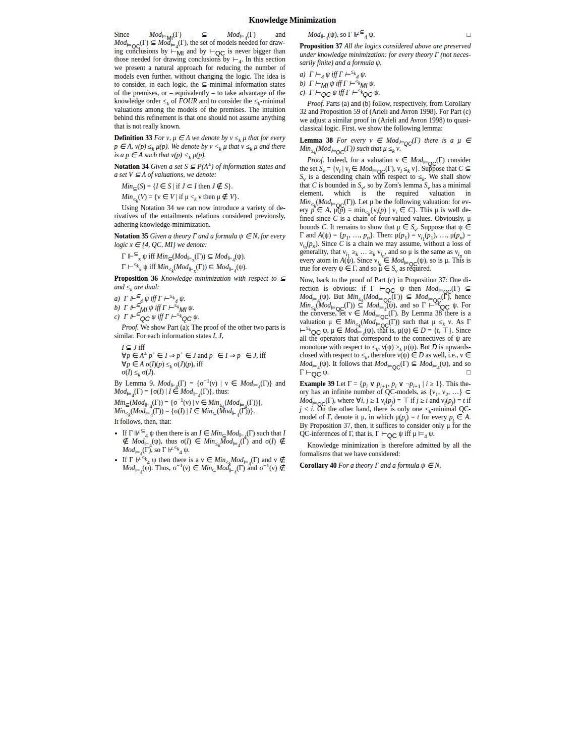Knowledge Minimization
Since Mod⊨MI(Γ) ⊆ Mod⊨4(Γ) and Mod⊨QC(Γ) ⊆ Mod⊨4(Γ), the set of models needed for drawing conclusions by ⊢MI and by ⊢QC is never bigger than those needed for drawing conclusions by ⊢4. In this section we present a natural approach for reducing the number of models even further, without changing the logic. The idea is to consider, in each logic, the ⊆-minimal information states of the premises, or – equivalently – to take advantage of the knowledge order ≤k of FOUR and to consider the ≤k-minimal valuations among the models of the premises. The intuition behind this refinement is that one should not assume anything that is not really known.
Definition 33 For ν, μ ∈ Λ we denote by ν ≤k μ that for every p ∈ A, ν(p) ≤k μ(p). We denote by ν <k μ that ν ≤k μ and there is a p ∈ A such that ν(p) <k μ(p).
Notation 34 Given a set S ⊆ P(A±) of information states and a set V ⊆ Λ of valuations, we denote:
Min⊆(S) = {I ∈ S | if J ⊂ I then J ∉ S}.
Min≤k(V) = {ν ∈ V | if μ <k ν then μ ∉ V}.
Using Notation 34 we can now introduce a variety of derivatives of the entailments relations considered previously, adhering knowledge-minimization.
Notation 35 Given a theory Γ and a formula ψ ∈ N, for every logic x ∈ {4, QC, MI} we denote:
Γ ⊩⊆x ψ iff Min⊆(Mod⊩x(Γ)) ⊆ Mod⊩4(ψ).
Γ ⊢≤kx ψ iff Min≤k(Mod⊩x(Γ)) ⊆ Mod⊩4(ψ).
Proposition 36 Knowledge minimization with respect to ⊆ and ≤k are dual:
a) Γ ⊩⊆4 ψ iff Γ ⊢≤k4 ψ.
b) Γ ⊩⊆MI ψ iff Γ ⊢≤kMI ψ.
c) Γ ⊩⊆QC ψ iff Γ ⊢≤kQC ψ.
Proof. We show Part (a); The proof of the other two parts is similar. For each information states I, J,
I ⊆ J iff
∀p ∈ A± p+ ∈ I ⇒ p+ ∈ J and p− ∈ I ⇒ p− ∈ J, iff
∀p ∈ A σ(I)(p) ≤k σ(J)(p), iff
σ(I) ≤k σ(J).
By Lemma 9, Mod⊩4(Γ) = {σ−1(ν) | ν ∈ Mod⊨4(Γ)} and Mod⊨4(Γ) = {σ(I) | I ∈ Mod⊩4(Γ)}, thus:
Min⊆(Mod⊩4(Γ)) = {σ−1(ν) | ν ∈ Min≤k(Mod⊨4(Γ))},
Min≤k(Mod⊨4(Γ)) = {σ(I) | I ∈ Min⊆(Mod⊩4(Γ))}.
It follows, then, that:
If Γ ⊮⊆4 ψ then there is an I ∈ Min⊆Mod⊩4(Γ) such that I ∉ Mod⊩4(ψ), thus σ(I) ∈ Min≤kMod⊨4(Γ) and σ(I) ∉ Mod⊨4(Γ), so Γ ⊬≤k4 ψ.
If Γ ⊬≤k4 ψ then there is a ν ∈ Min≤kMod⊨4(Γ) and ν ∉ Mod⊨4(ψ). Thus, σ−1(ν) ∈ Min⊆Mod⊩4(Γ) and σ−1(ν) ∉ Mod⊩4(ψ), so Γ ⊮⊆4 ψ. □
Proposition 37 All the logics considered above are preserved under knowledge minimization: for every theory Γ (not necessarily finite) and a formula ψ,
a) Γ ⊢4 ψ iff Γ ⊢≤k4 ψ.
b) Γ ⊢MI ψ iff Γ ⊢≤kMI ψ.
c) Γ ⊢QC ψ iff Γ ⊢≤kQC ψ.
Proof. Parts (a) and (b) follow, respectively, from Corollary 32 and Proposition 59 of (Arieli and Avron 1998). For Part (c) we adjust a similar proof in (Arieli and Avron 1998) to quasi-classical logic. First, we show the following lemma:
Lemma 38 For every ν ∈ Mod⊨QC(Γ) there is a μ ∈ Min≤k(Mod⊨QC(Γ)) such that μ ≤k ν.
Proof. Indeed, for a valuation ν ∈ Mod⊨QC(Γ) consider the set Sν = {νi | νi ∈ Mod⊨QC(Γ), νi ≤k ν}. Suppose that C ⊆ Sν is a descending chain with respect to ≤k. We shall show that C is bounded in Sν, so by Zorn's lemma Sν has a minimal element, which is the required valuation in Min≤k(Mod⊨QC(Γ)). Let μ be the following valuation: for every p ∈ A, μ(p) = min≤k{νi(p) | νi ∈ C}. This μ is well defined since C is a chain of four-valued values. Obviously, μ bounds C. It remains to show that μ ∈ Sν. Suppose that ψ ∈ Γ and A(ψ) = {p1, …, pn}. Then: μ(p1) = νi1(p1), …, μ(pn) = νin(pn). Since C is a chain we may assume, without a loss of generality, that νi1 ≥k … ≥k νin, and so μ is the same as νin on every atom in A(ψ). Since νin ∈ Mod⊨QC(ψ), so is μ. This is true for every ψ ∈ Γ, and so μ ∈ Sν as required.
Now, back to the proof of Part (c) in Proposition 37: One direction is obvious: if Γ ⊢QC ψ then Mod⊨QC(Γ) ⊆ Mod⊨4(ψ). But Min≤k(Mod⊨QC(Γ)) ⊆ Mod⊨QC(Γ), hence Min≤k(Mod⊨QC(Γ)) ⊆ Mod⊨4(ψ), and so Γ ⊢≤kQC ψ. For the converse, let ν ∈ Mod⊨QC(Γ). By Lemma 38 there is a valuation μ ∈ Min≤k(Mod⊨QC(Γ)) such that μ ≤k ν. As Γ ⊢≤kQC ψ, μ ∈ Mod⊨4(ψ), that is, μ(ψ) ∈ D = {t, ⊤}. Since all the operators that correspond to the connectives of ψ are monotone with respect to ≤k, ν(ψ) ≥k μ(ψ). But D is upwards-closed with respect to ≤k, therefore ν(ψ) ∈ D as well, i.e., ν ∈ Mod⊨4(ψ). It follows that Mod⊨QC(Γ) ⊆ Mod⊨4(ψ), and so Γ ⊢QC ψ. □
Example 39 Let Γ = {pi ∨ pi+1, pi ∨ ¬pi+1 | i ≥ 1}. This theory has an infinite number of QC-models, as {ν1, ν2, …} ⊂ Mod⊨QC(Γ), where ∀i, j ≥ 1 νi(pj) = ⊤ if j ≥ i and νi(pj) = t if j < i. On the other hand, there is only one ≤k-minimal QC-model of Γ, denote it μ, in which μ(pj) = t for every pj ∈ A. By Proposition 37, then, it suffices to consider only μ for the QC-inferences of Γ, that is, Γ ⊢QC ψ iff μ ⊨4 ψ.
Knowledge minimization is therefore admitted by all the formalisms that we have considered:
Corollary 40 For a theory Γ and a formula ψ ∈ N,